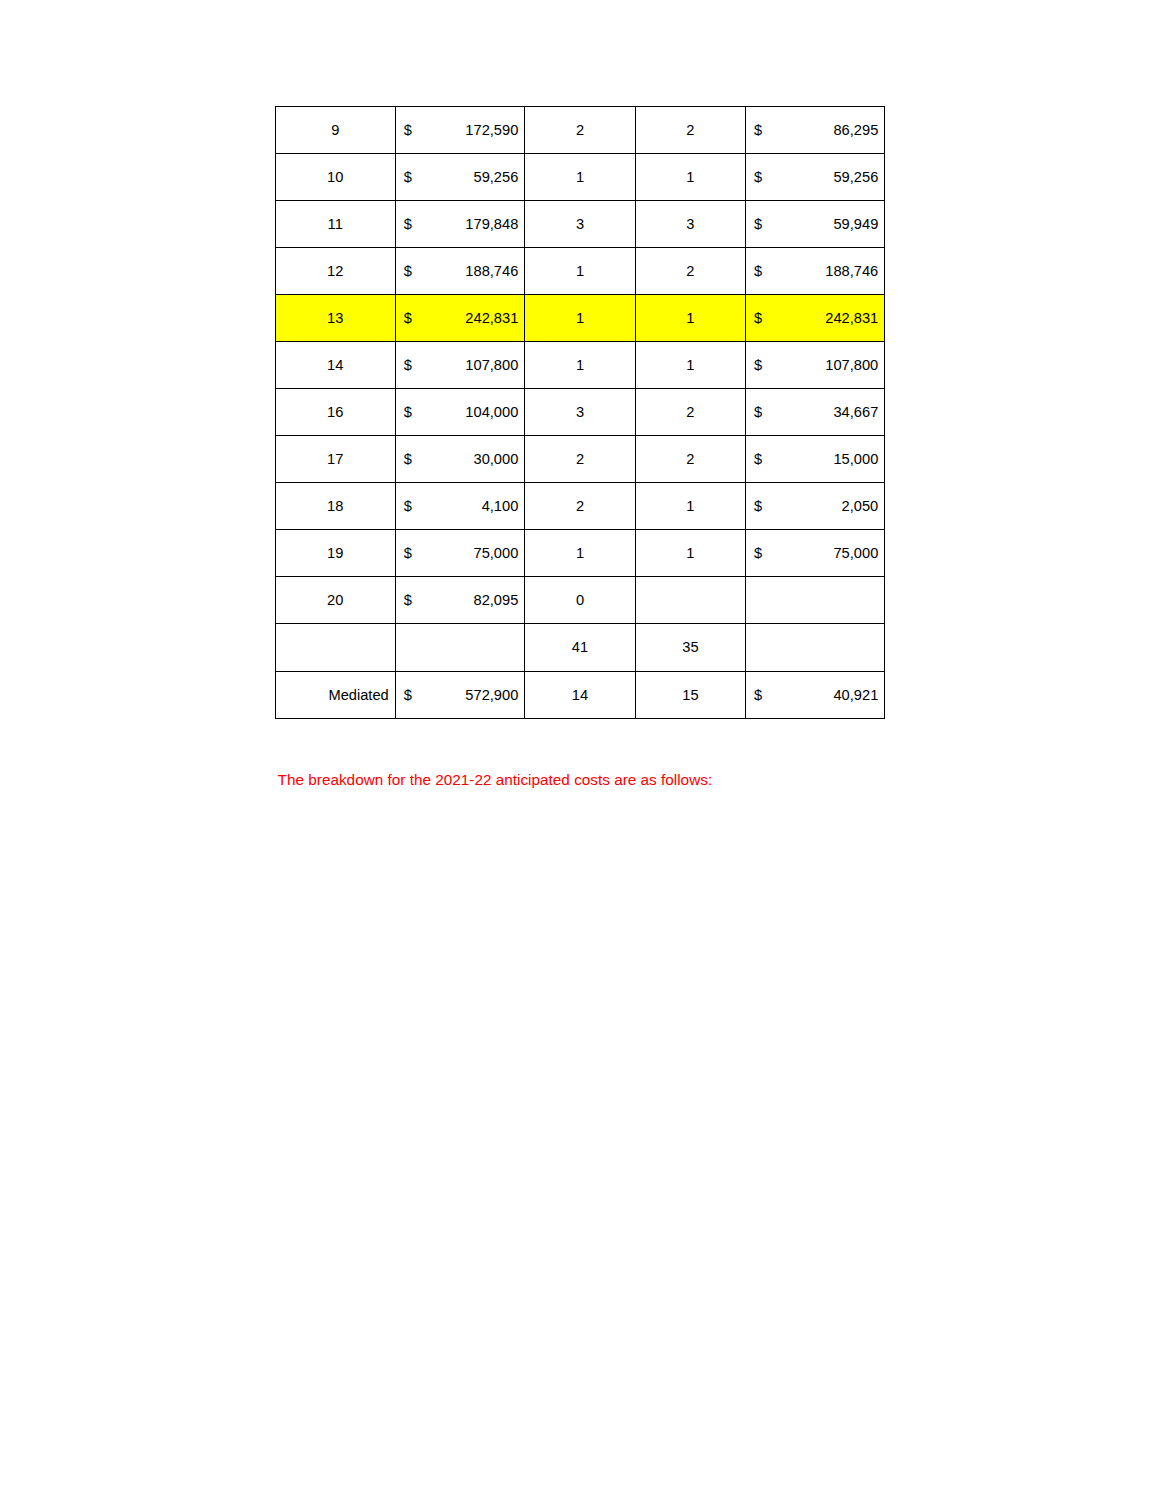| 9 | $ 172,590 | 2 | 2 | $ 86,295 |
| 10 | $ 59,256 | 1 | 1 | $ 59,256 |
| 11 | $ 179,848 | 3 | 3 | $ 59,949 |
| 12 | $ 188,746 | 1 | 2 | $ 188,746 |
| 13 | $ 242,831 | 1 | 1 | $ 242,831 |
| 14 | $ 107,800 | 1 | 1 | $ 107,800 |
| 16 | $ 104,000 | 3 | 2 | $ 34,667 |
| 17 | $ 30,000 | 2 | 2 | $ 15,000 |
| 18 | $ 4,100 | 2 | 1 | $ 2,050 |
| 19 | $ 75,000 | 1 | 1 | $ 75,000 |
| 20 | $ 82,095 | 0 | | |
| | | 41 | 35 | |
| Mediated | $ 572,900 | 14 | 15 | $ 40,921 |
The breakdown for the 2021-22 anticipated costs are as follows: